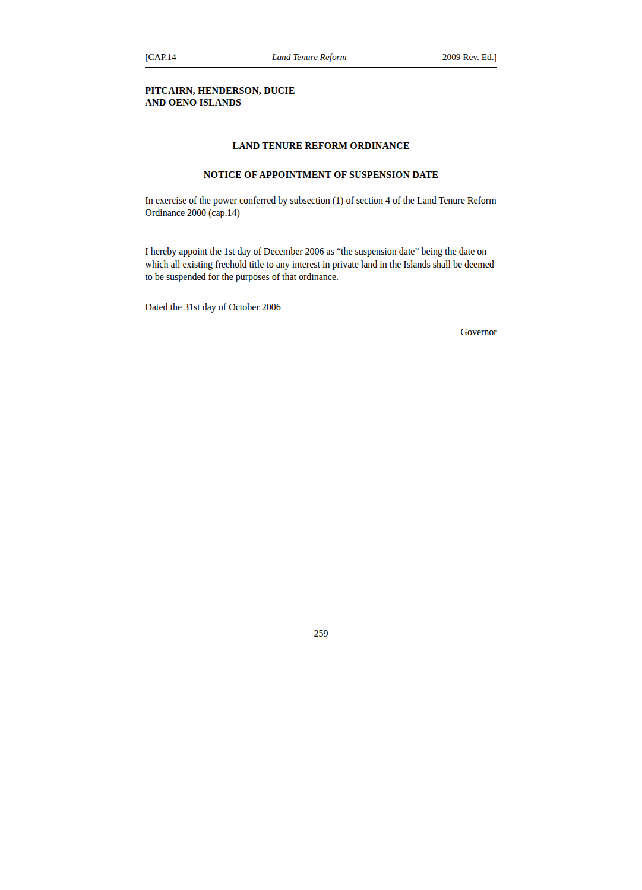[CAP.14 Land Tenure Reform 2009 Rev. Ed.]
Pitcairn, Henderson, Ducie
and Oeno Islands
Land Tenure Reform Ordinance
Notice of Appointment of Suspension Date
In exercise of the power conferred by subsection (1) of section 4 of the Land Tenure Reform Ordinance 2000 (cap.14)
I hereby appoint the 1st day of December 2006 as “the suspension date” being the date on which all existing freehold title to any interest in private land in the Islands shall be deemed to be suspended for the purposes of that ordinance.
Dated the 31st day of October 2006
Governor
259